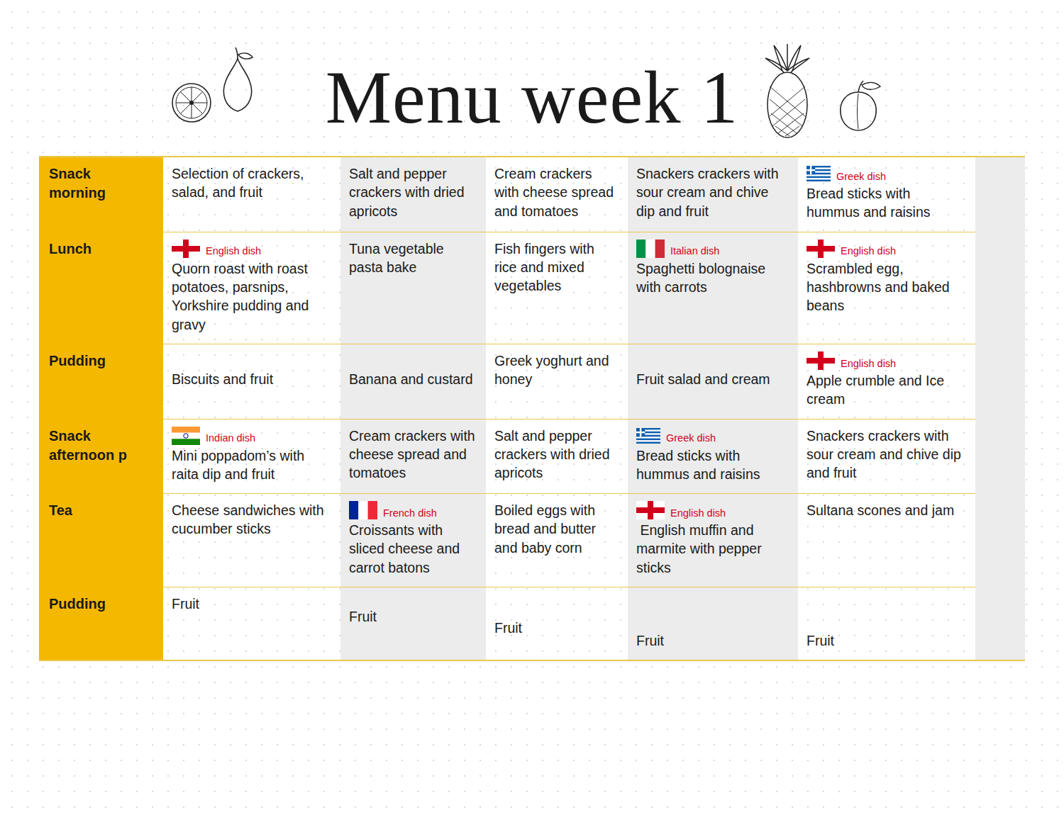Menu week 1
| Snack morning | Selection of crackers, salad, and fruit | Salt and pepper crackers with dried apricots | Cream crackers with cheese spread and tomatoes | Snackers crackers with sour cream and chive dip and fruit | Greek dish Bread sticks with hummus and raisins | |
| Lunch | English dish Quorn roast with roast potatoes, parsnips, Yorkshire pudding and gravy | Tuna vegetable pasta bake | Fish fingers with rice and mixed vegetables | Italian dish Spaghetti bolognaise with carrots | English dish Scrambled egg, hashbrowns and baked beans | |
| Pudding | Biscuits and fruit | Banana and custard | Greek yoghurt and honey | Fruit salad and cream | English dish Apple crumble and Ice cream | |
| Snack afternoon p | Indian dish Mini poppadom’s with raita dip and fruit | Cream crackers with cheese spread and tomatoes | Salt and pepper crackers with dried apricots | Greek dish Bread sticks with hummus and raisins | Snackers crackers with sour cream and chive dip and fruit | |
| Tea | Cheese sandwiches with cucumber sticks | French dish Croissants with sliced cheese and carrot batons | Boiled eggs with bread and butter and baby corn | English dish English muffin and marmite with pepper sticks | Sultana scones and jam | |
| Pudding | Fruit | Fruit | Fruit | Fruit | Fruit | |